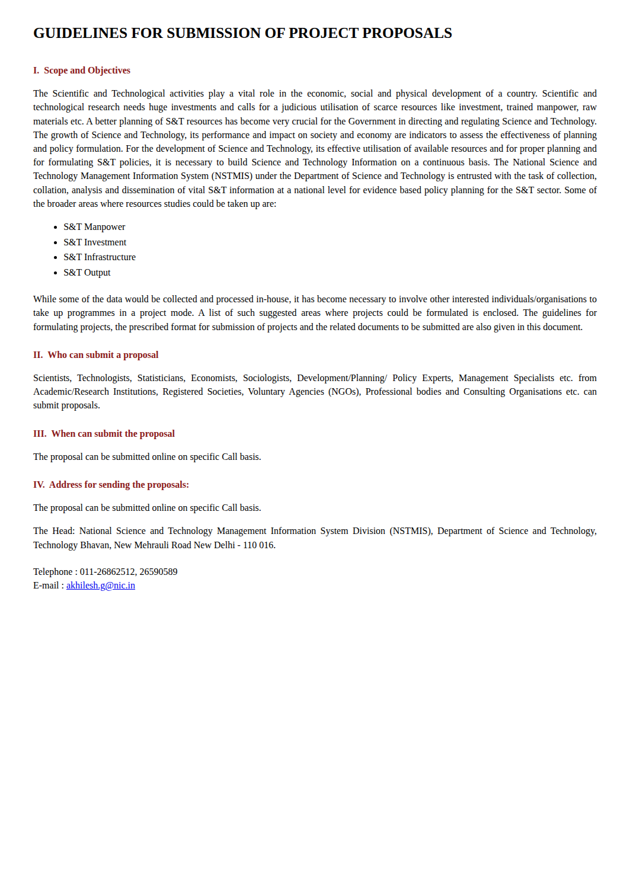GUIDELINES FOR SUBMISSION OF PROJECT PROPOSALS
I. Scope and Objectives
The Scientific and Technological activities play a vital role in the economic, social and physical development of a country. Scientific and technological research needs huge investments and calls for a judicious utilisation of scarce resources like investment, trained manpower, raw materials etc. A better planning of S&T resources has become very crucial for the Government in directing and regulating Science and Technology. The growth of Science and Technology, its performance and impact on society and economy are indicators to assess the effectiveness of planning and policy formulation. For the development of Science and Technology, its effective utilisation of available resources and for proper planning and for formulating S&T policies, it is necessary to build Science and Technology Information on a continuous basis. The National Science and Technology Management Information System (NSTMIS) under the Department of Science and Technology is entrusted with the task of collection, collation, analysis and dissemination of vital S&T information at a national level for evidence based policy planning for the S&T sector. Some of the broader areas where resources studies could be taken up are:
S&T Manpower
S&T Investment
S&T Infrastructure
S&T Output
While some of the data would be collected and processed in-house, it has become necessary to involve other interested individuals/organisations to take up programmes in a project mode. A list of such suggested areas where projects could be formulated is enclosed. The guidelines for formulating projects, the prescribed format for submission of projects and the related documents to be submitted are also given in this document.
II. Who can submit a proposal
Scientists, Technologists, Statisticians, Economists, Sociologists, Development/Planning/ Policy Experts, Management Specialists etc. from Academic/Research Institutions, Registered Societies, Voluntary Agencies (NGOs), Professional bodies and Consulting Organisations etc. can submit proposals.
III. When can submit the proposal
The proposal can be submitted online on specific Call basis.
IV. Address for sending the proposals:
The proposal can be submitted online on specific Call basis.
The Head: National Science and Technology Management Information System Division (NSTMIS), Department of Science and Technology, Technology Bhavan, New Mehrauli Road New Delhi - 110 016.
Telephone : 011-26862512, 26590589
E-mail : akhilesh.g@nic.in